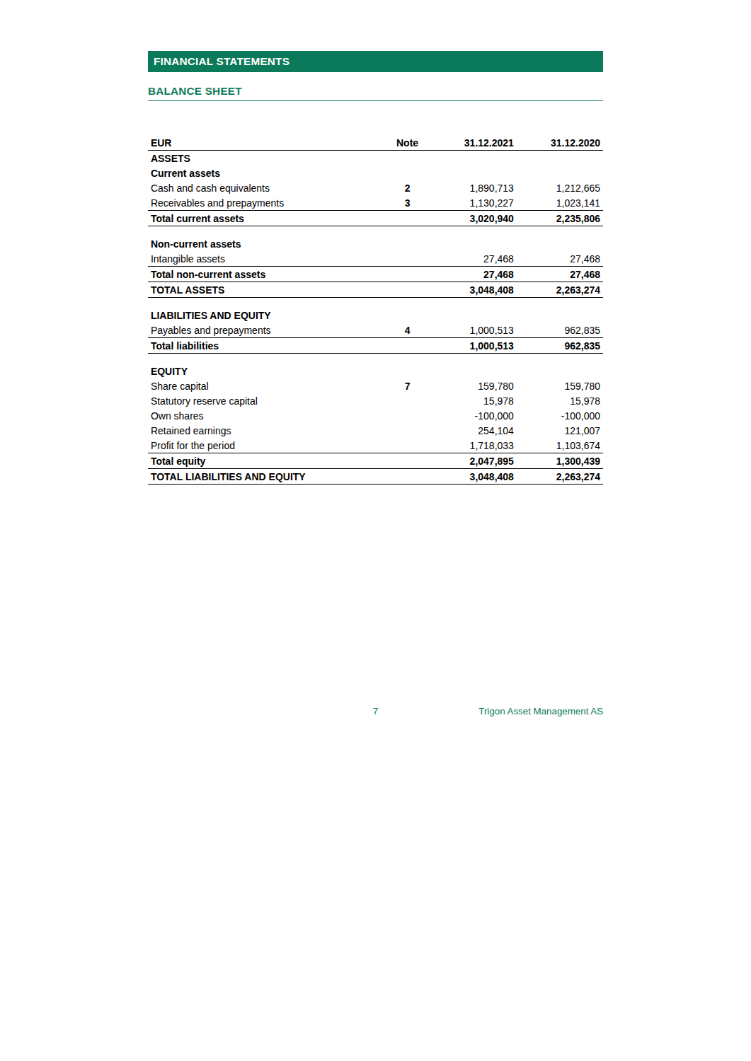FINANCIAL STATEMENTS
BALANCE SHEET
| EUR | Note | 31.12.2021 | 31.12.2020 |
| --- | --- | --- | --- |
| ASSETS | | | |
| Current assets | | | |
| Cash and cash equivalents | 2 | 1,890,713 | 1,212,665 |
| Receivables and prepayments | 3 | 1,130,227 | 1,023,141 |
| Total current assets | | 3,020,940 | 2,235,806 |
| Non-current assets | | | |
| Intangible assets | | 27,468 | 27,468 |
| Total non-current assets | | 27,468 | 27,468 |
| TOTAL ASSETS | | 3,048,408 | 2,263,274 |
| LIABILITIES AND EQUITY | | | |
| Payables and prepayments | 4 | 1,000,513 | 962,835 |
| Total liabilities | | 1,000,513 | 962,835 |
| EQUITY | | | |
| Share capital | 7 | 159,780 | 159,780 |
| Statutory reserve capital | | 15,978 | 15,978 |
| Own shares | | -100,000 | -100,000 |
| Retained earnings | | 254,104 | 121,007 |
| Profit for the period | | 1,718,033 | 1,103,674 |
| Total equity | | 2,047,895 | 1,300,439 |
| TOTAL LIABILITIES AND EQUITY | | 3,048,408 | 2,263,274 |
7
Trigon Asset Management AS